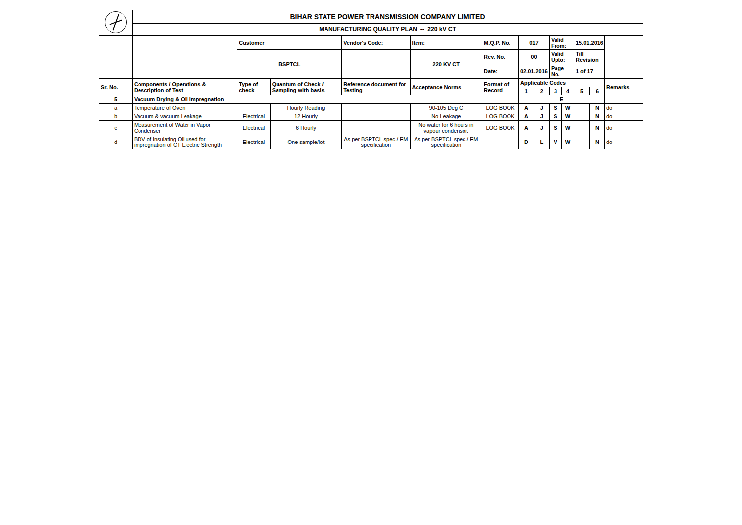| | BIHAR STATE POWER TRANSMISSION COMPANY LIMITED |
| MANUFACTURING QUALITY PLAN -- 220 kV CT |
| | | Customer | Vendor's Code: | Item: | M.Q.P. No. | 017 | Valid From: | 15.01.2016 |
| BSPTCL | | 220 KV CT | Rev. No. | 00 | Valid Upto: | Till Revision |
| Date: | 02.01.2016 | Page No. | 1 of 17 |
| Sr. No. | Components / Operations & Description of Test | Type of check | Quantum of Check / Sampling with basis | Reference document for Testing | Acceptance Norms | Format of Record | Applicable Codes | Remarks |
| 1 | 2 | 3 | 4 | 5 | 6 |
| 5 | Vacuum Drying & Oil impregnation | E | |
| a | Temperature of Oven | | Hourly Reading | | 90-105 Deg C | LOG BOOK | A | J | S | W | | N | do |
| b | Vacuum & vacuum Leakage | Electrical | 12 Hourly | | No Leakage | LOG BOOK | A | J | S | W | | N | do |
| c | Measurement of Water in Vapor Condenser | Electrical | 6 Hourly | | No water for 6 hours in vapour condensor. | LOG BOOK | A | J | S | W | | N | do |
| d | BDV of Insulating Oil used for impregnation of CT Electric Strength | Electrical | One sample/lot | As per BSPTCL spec./ EM specification | As per BSPTCL spec./ EM specification | | D | L | V | W | | N | do |